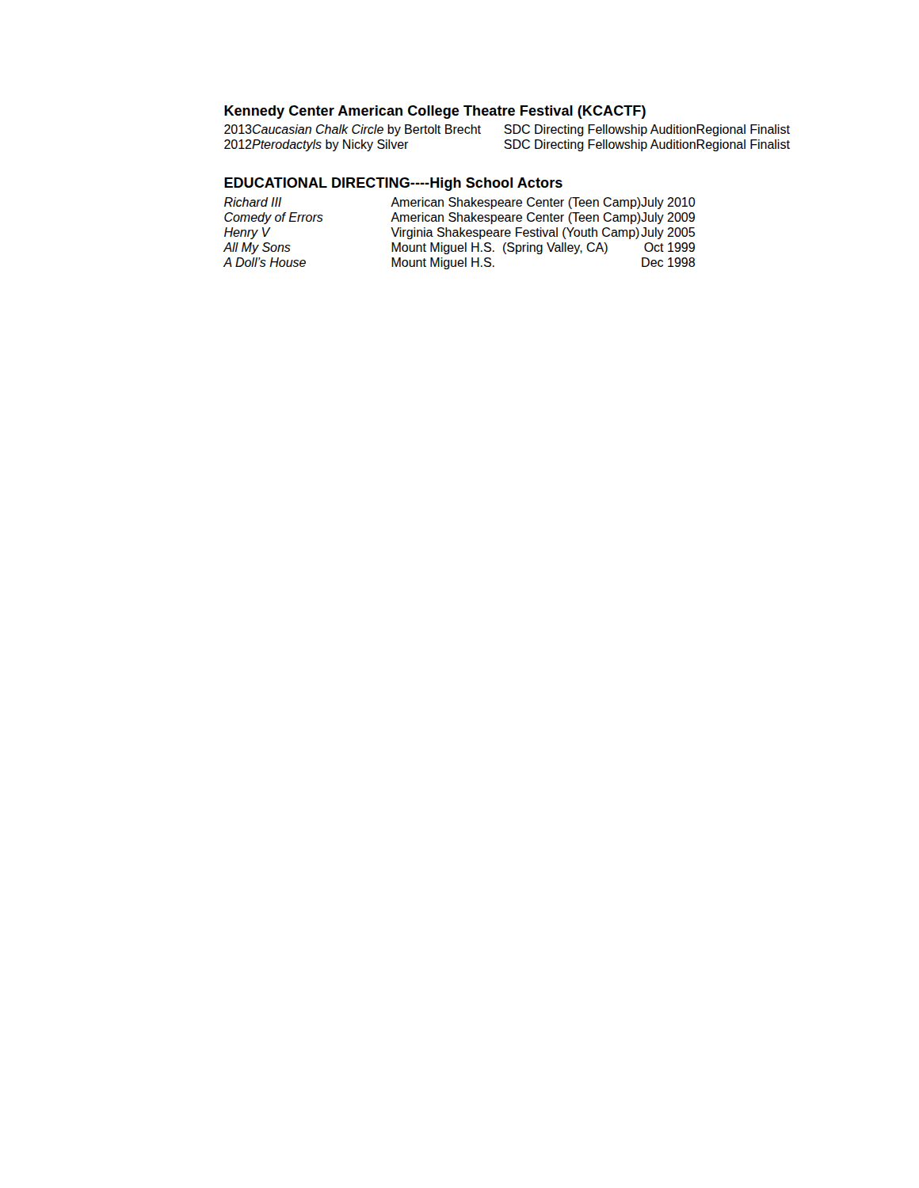Kennedy Center American College Theatre Festival (KCACTF)
| 2013 | Caucasian Chalk Circle by Bertolt Brecht | SDC Directing Fellowship Audition | Regional Finalist |
| 2012 | Pterodactyls by Nicky Silver | SDC Directing Fellowship Audition | Regional Finalist |
EDUCATIONAL DIRECTING----High School Actors
| Richard III | American Shakespeare Center (Teen Camp) | July 2010 |
| Comedy of Errors | American Shakespeare Center (Teen Camp) | July 2009 |
| Henry V | Virginia Shakespeare Festival (Youth Camp) | July 2005 |
| All My Sons | Mount Miguel H.S. (Spring Valley, CA) | Oct 1999 |
| A Doll’s House | Mount Miguel H.S. | Dec 1998 |